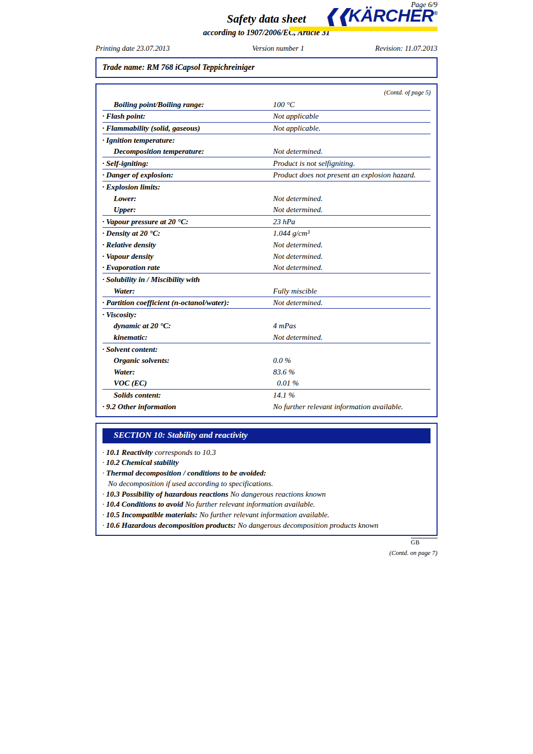Page 6/9
❰❰KÄRCHER®
Safety data sheet
according to 1907/2006/EC, Article 31
Printing date 23.07.2013
Version number 1
Revision: 11.07.2013
Trade name: RM 768 iCapsol Teppichreiniger
(Contd. of page 5)
| Boiling point/Boiling range: | 100 °C |
| · Flash point: | Not applicable |
| · Flammability (solid, gaseous) | Not applicable. |
| · Ignition temperature: | |
| Decomposition temperature: | Not determined. |
| · Self-igniting: | Product is not selfigniting. |
| · Danger of explosion: | Product does not present an explosion hazard. |
| · Explosion limits: | |
| Lower: | Not determined. |
| Upper: | Not determined. |
| · Vapour pressure at 20 °C: | 23 hPa |
| · Density at 20 °C: | 1.044 g/cm³ |
| · Relative density | Not determined. |
| · Vapour density | Not determined. |
| · Evaporation rate | Not determined. |
| · Solubility in / Miscibility with | |
| Water: | Fully miscible |
| · Partition coefficient (n-octanol/water): | Not determined. |
| · Viscosity: | |
| dynamic at 20 °C: | 4 mPas |
| kinematic: | Not determined. |
| · Solvent content: | |
| Organic solvents: | 0.0 % |
| Water: | 83.6 % |
| VOC (EC) | 0.01 % |
| Solids content: | 14.1 % |
| · 9.2 Other information | No further relevant information available. |
SECTION 10: Stability and reactivity
· 10.1 Reactivity corresponds to 10.3
· 10.2 Chemical stability
· Thermal decomposition / conditions to be avoided:
No decomposition if used according to specifications.
· 10.3 Possibility of hazardous reactions No dangerous reactions known
· 10.4 Conditions to avoid No further relevant information available.
· 10.5 Incompatible materials: No further relevant information available.
· 10.6 Hazardous decomposition products: No dangerous decomposition products known
GB
(Contd. on page 7)